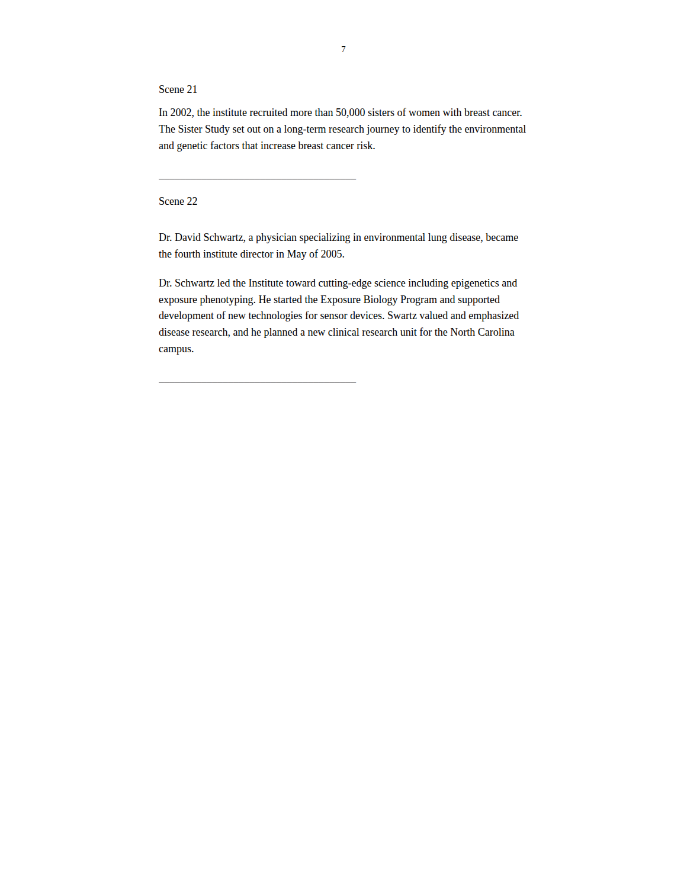7
Scene 21
In 2002, the institute recruited more than 50,000 sisters of women with breast cancer. The Sister Study set out on a long-term research journey to identify the environmental and genetic factors that increase breast cancer risk.
_____________________________________
Scene 22
Dr. David Schwartz, a physician specializing in environmental lung disease, became the fourth institute director in May of 2005.
Dr. Schwartz led the Institute toward cutting-edge science including epigenetics and exposure phenotyping. He started the Exposure Biology Program and supported development of new technologies for sensor devices. Swartz valued and emphasized disease research, and he planned a new clinical research unit for the North Carolina campus.
_____________________________________